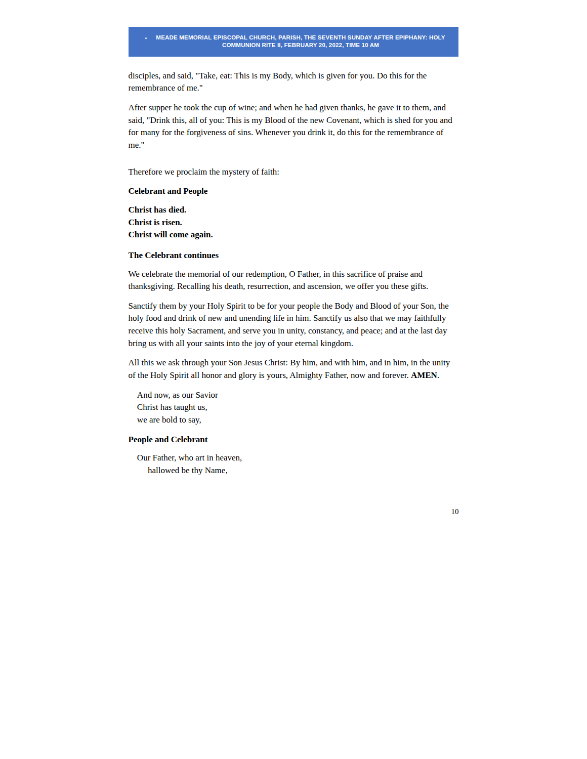MEADE MEMORIAL EPISCOPAL CHURCH, PARISH, THE SEVENTH SUNDAY AFTER EPIPHANY: HOLY COMMUNION RITE II, FEBRUARY 20, 2022, TIME 10 AM
disciples, and said, "Take, eat: This is my Body, which is given for you. Do this for the remembrance of me."
After supper he took the cup of wine; and when he had given thanks, he gave it to them, and said, "Drink this, all of you: This is my Blood of the new Covenant, which is shed for you and for many for the forgiveness of sins. Whenever you drink it, do this for the remembrance of me."
Therefore we proclaim the mystery of faith:
Celebrant and People
Christ has died.
Christ is risen.
Christ will come again.
The Celebrant continues
We celebrate the memorial of our redemption, O Father, in this sacrifice of praise and thanksgiving. Recalling his death, resurrection, and ascension, we offer you these gifts.
Sanctify them by your Holy Spirit to be for your people the Body and Blood of your Son, the holy food and drink of new and unending life in him. Sanctify us also that we may faithfully receive this holy Sacrament, and serve you in unity, constancy, and peace; and at the last day bring us with all your saints into the joy of your eternal kingdom.
All this we ask through your Son Jesus Christ: By him, and with him, and in him, in the unity of the Holy Spirit all honor and glory is yours, Almighty Father, now and forever. AMEN.
And now, as our Savior
Christ has taught us,
we are bold to say,
People and Celebrant
Our Father, who art in heaven,
hallowed be thy Name,
10